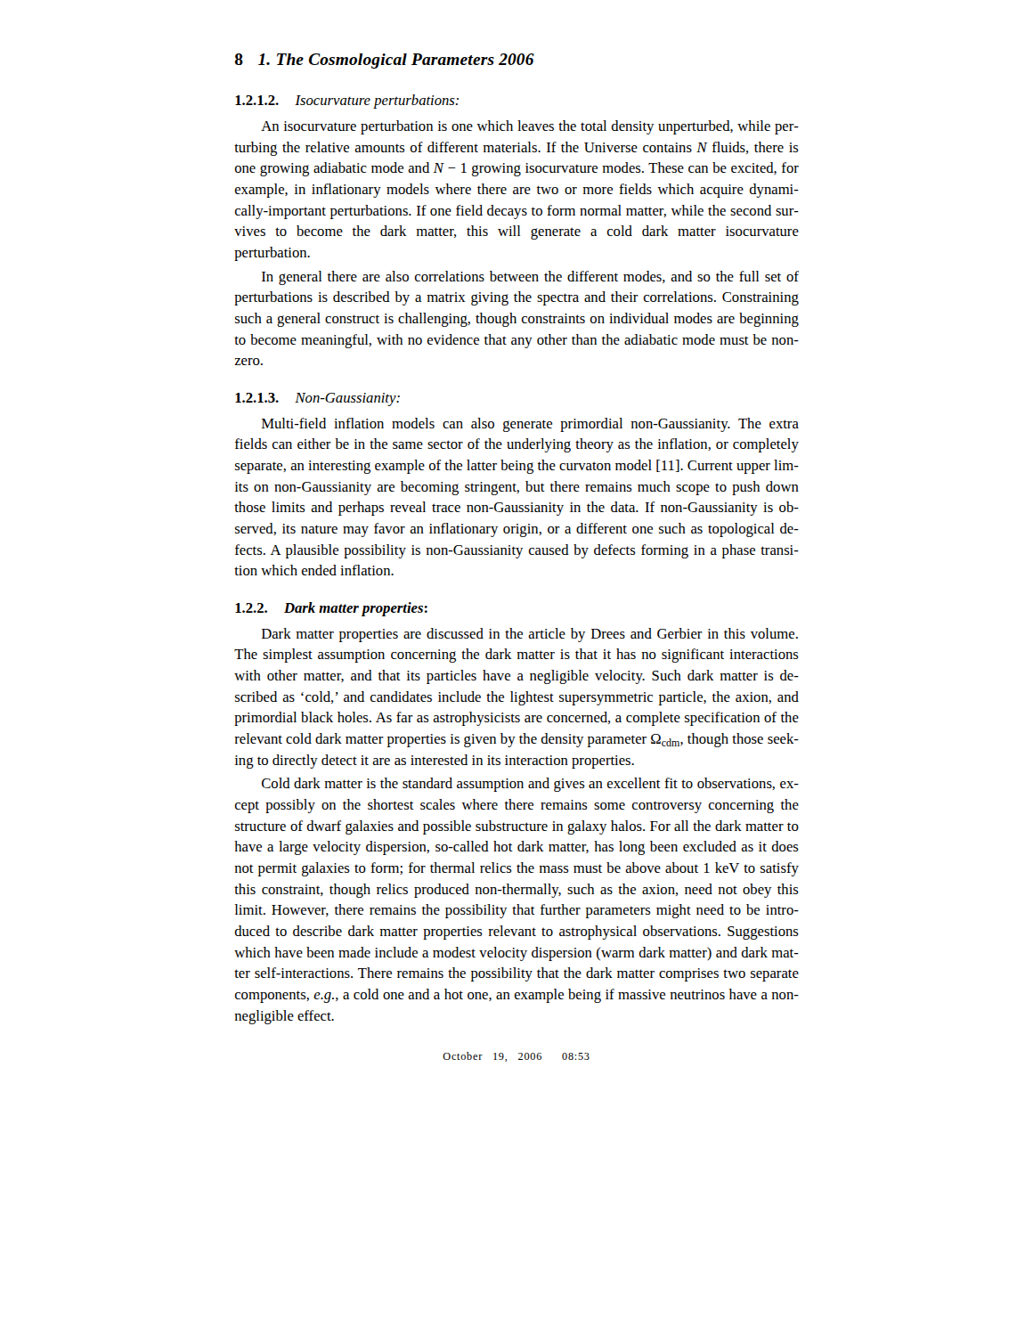81. The Cosmological Parameters 2006
1.2.1.2. Isocurvature perturbations:
An isocurvature perturbation is one which leaves the total density unperturbed, while perturbing the relative amounts of different materials. If the Universe contains N fluids, there is one growing adiabatic mode and N − 1 growing isocurvature modes. These can be excited, for example, in inflationary models where there are two or more fields which acquire dynamically-important perturbations. If one field decays to form normal matter, while the second survives to become the dark matter, this will generate a cold dark matter isocurvature perturbation.
In general there are also correlations between the different modes, and so the full set of perturbations is described by a matrix giving the spectra and their correlations. Constraining such a general construct is challenging, though constraints on individual modes are beginning to become meaningful, with no evidence that any other than the adiabatic mode must be non-zero.
1.2.1.3. Non-Gaussianity:
Multi-field inflation models can also generate primordial non-Gaussianity. The extra fields can either be in the same sector of the underlying theory as the inflation, or completely separate, an interesting example of the latter being the curvaton model [11]. Current upper limits on non-Gaussianity are becoming stringent, but there remains much scope to push down those limits and perhaps reveal trace non-Gaussianity in the data. If non-Gaussianity is observed, its nature may favor an inflationary origin, or a different one such as topological defects. A plausible possibility is non-Gaussianity caused by defects forming in a phase transition which ended inflation.
1.2.2. Dark matter properties:
Dark matter properties are discussed in the article by Drees and Gerbier in this volume. The simplest assumption concerning the dark matter is that it has no significant interactions with other matter, and that its particles have a negligible velocity. Such dark matter is described as ‘cold,’ and candidates include the lightest supersymmetric particle, the axion, and primordial black holes. As far as astrophysicists are concerned, a complete specification of the relevant cold dark matter properties is given by the density parameter Ωcdm, though those seeking to directly detect it are as interested in its interaction properties.
Cold dark matter is the standard assumption and gives an excellent fit to observations, except possibly on the shortest scales where there remains some controversy concerning the structure of dwarf galaxies and possible substructure in galaxy halos. For all the dark matter to have a large velocity dispersion, so-called hot dark matter, has long been excluded as it does not permit galaxies to form; for thermal relics the mass must be above about 1 keV to satisfy this constraint, though relics produced non-thermally, such as the axion, need not obey this limit. However, there remains the possibility that further parameters might need to be introduced to describe dark matter properties relevant to astrophysical observations. Suggestions which have been made include a modest velocity dispersion (warm dark matter) and dark matter self-interactions. There remains the possibility that the dark matter comprises two separate components, e.g., a cold one and a hot one, an example being if massive neutrinos have a non-negligible effect.
October 19, 2006 08:53